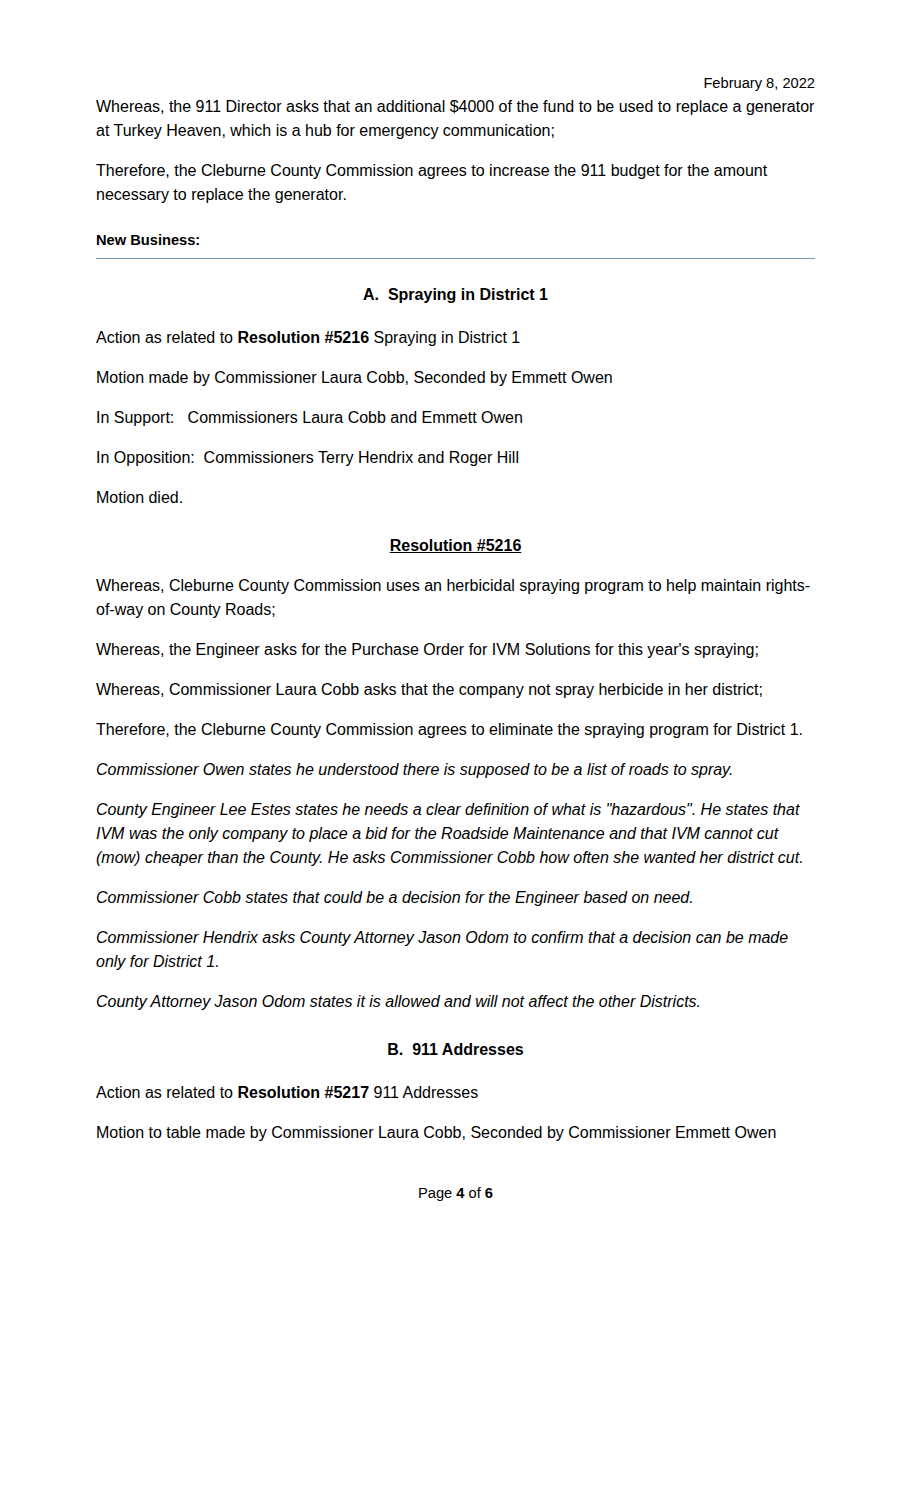February 8, 2022
Whereas, the 911 Director asks that an additional $4000 of the fund to be used to replace a generator at Turkey Heaven, which is a hub for emergency communication;
Therefore, the Cleburne County Commission agrees to increase the 911 budget for the amount necessary to replace the generator.
New Business:
A. Spraying in District 1
Action as related to Resolution #5216 Spraying in District 1
Motion made by Commissioner Laura Cobb, Seconded by Emmett Owen
In Support: Commissioners Laura Cobb and Emmett Owen
In Opposition: Commissioners Terry Hendrix and Roger Hill
Motion died.
Resolution #5216
Whereas, Cleburne County Commission uses an herbicidal spraying program to help maintain rights-of-way on County Roads;
Whereas, the Engineer asks for the Purchase Order for IVM Solutions for this year's spraying;
Whereas, Commissioner Laura Cobb asks that the company not spray herbicide in her district;
Therefore, the Cleburne County Commission agrees to eliminate the spraying program for District 1.
Commissioner Owen states he understood there is supposed to be a list of roads to spray.
County Engineer Lee Estes states he needs a clear definition of what is "hazardous". He states that IVM was the only company to place a bid for the Roadside Maintenance and that IVM cannot cut (mow) cheaper than the County. He asks Commissioner Cobb how often she wanted her district cut.
Commissioner Cobb states that could be a decision for the Engineer based on need.
Commissioner Hendrix asks County Attorney Jason Odom to confirm that a decision can be made only for District 1.
County Attorney Jason Odom states it is allowed and will not affect the other Districts.
B. 911 Addresses
Action as related to Resolution #5217 911 Addresses
Motion to table made by Commissioner Laura Cobb, Seconded by Commissioner Emmett Owen
Page 4 of 6